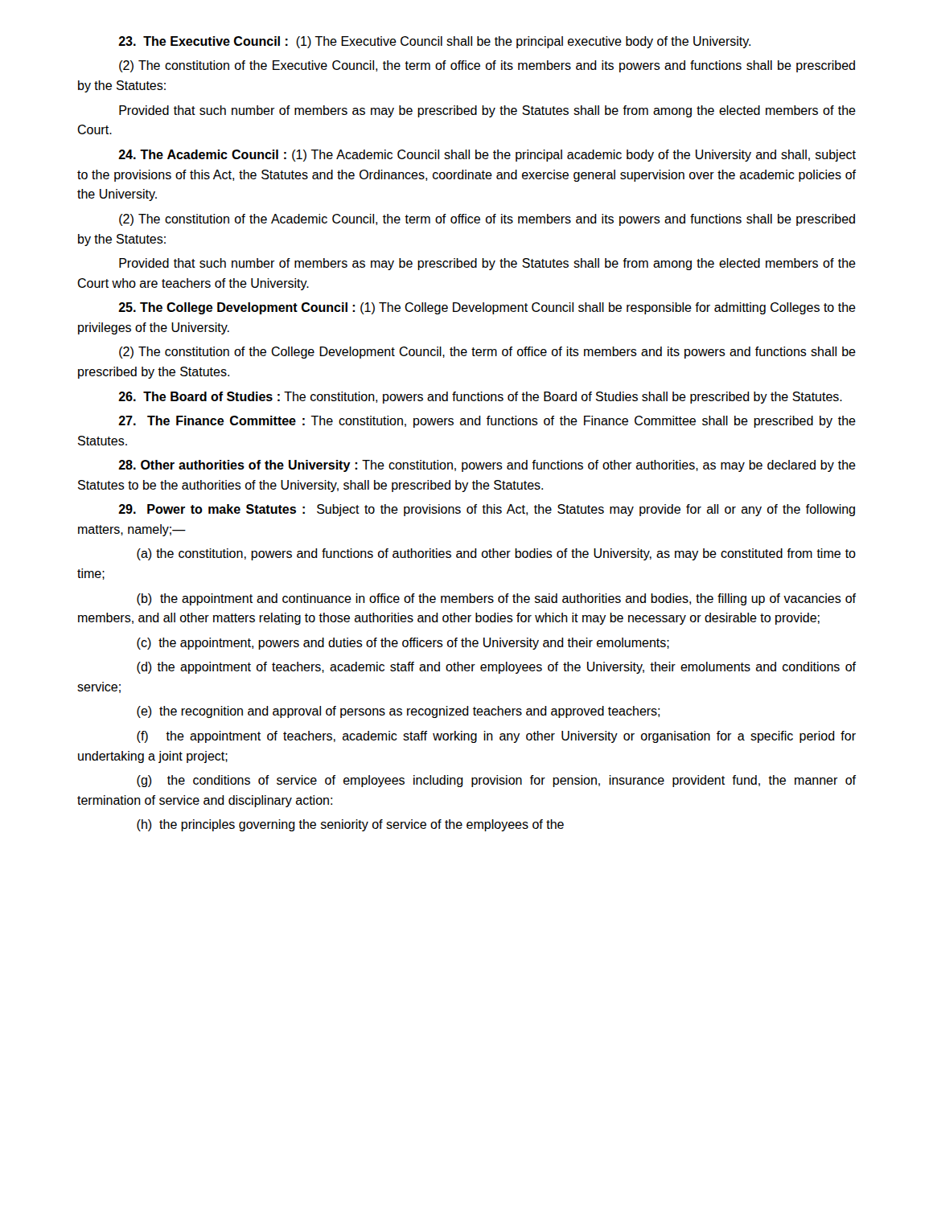23. The Executive Council : (1) The Executive Council shall be the principal executive body of the University.
(2) The constitution of the Executive Council, the term of office of its members and its powers and functions shall be prescribed by the Statutes:
Provided that such number of members as may be prescribed by the Statutes shall be from among the elected members of the Court.
24. The Academic Council : (1) The Academic Council shall be the principal academic body of the University and shall, subject to the provisions of this Act, the Statutes and the Ordinances, coordinate and exercise general supervision over the academic policies of the University.
(2) The constitution of the Academic Council, the term of office of its members and its powers and functions shall be prescribed by the Statutes:
Provided that such number of members as may be prescribed by the Statutes shall be from among the elected members of the Court who are teachers of the University.
25. The College Development Council : (1) The College Development Council shall be responsible for admitting Colleges to the privileges of the University.
(2) The constitution of the College Development Council, the term of office of its members and its powers and functions shall be prescribed by the Statutes.
26. The Board of Studies : The constitution, powers and functions of the Board of Studies shall be prescribed by the Statutes.
27. The Finance Committee : The constitution, powers and functions of the Finance Committee shall be prescribed by the Statutes.
28. Other authorities of the University : The constitution, powers and functions of other authorities, as may be declared by the Statutes to be the authorities of the University, shall be prescribed by the Statutes.
29. Power to make Statutes : Subject to the provisions of this Act, the Statutes may provide for all or any of the following matters, namely;—
(a) the constitution, powers and functions of authorities and other bodies of the University, as may be constituted from time to time;
(b) the appointment and continuance in office of the members of the said authorities and bodies, the filling up of vacancies of members, and all other matters relating to those authorities and other bodies for which it may be necessary or desirable to provide;
(c) the appointment, powers and duties of the officers of the University and their emoluments;
(d) the appointment of teachers, academic staff and other employees of the University, their emoluments and conditions of service;
(e) the recognition and approval of persons as recognized teachers and approved teachers;
(f) the appointment of teachers, academic staff working in any other University or organisation for a specific period for undertaking a joint project;
(g) the conditions of service of employees including provision for pension, insurance provident fund, the manner of termination of service and disciplinary action:
(h) the principles governing the seniority of service of the employees of the